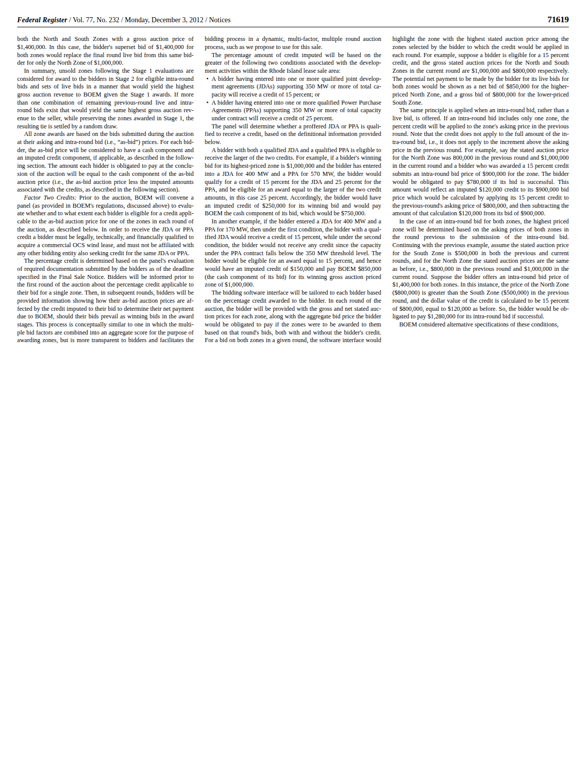Federal Register / Vol. 77, No. 232 / Monday, December 3, 2012 / Notices
71619
both the North and South Zones with a gross auction price of $1,400,000. In this case, the bidder's superset bid of $1,400,000 for both zones would replace the final round live bid from this same bidder for only the North Zone of $1,000,000.
In summary, unsold zones following the Stage 1 evaluations are considered for award to the bidders in Stage 2 for eligible intra-round bids and sets of live bids in a manner that would yield the highest gross auction revenue to BOEM given the Stage 1 awards. If more than one combination of remaining previous-round live and intra-round bids exist that would yield the same highest gross auction revenue to the seller, while preserving the zones awarded in Stage 1, the resulting tie is settled by a random draw.
All zone awards are based on the bids submitted during the auction at their asking and intra-round bid (i.e., “as-bid”) prices. For each bidder, the as-bid price will be considered to have a cash component and an imputed credit component, if applicable, as described in the following section. The amount each bidder is obligated to pay at the conclusion of the auction will be equal to the cash component of the as-bid auction price (i.e., the as-bid auction price less the imputed amounts associated with the credits, as described in the following section).
Factor Two Credits: Prior to the auction, BOEM will convene a panel (as provided in BOEM's regulations, discussed above) to evaluate whether and to what extent each bidder is eligible for a credit applicable to the as-bid auction price for one of the zones in each round of the auction, as described below. In order to receive the JDA or PPA credit a bidder must be legally, technically, and financially qualified to acquire a commercial OCS wind lease, and must not be affiliated with any other bidding entity also seeking credit for the same JDA or PPA.
The percentage credit is determined based on the panel's evaluation of required documentation submitted by the bidders as of the deadline specified in the Final Sale Notice. Bidders will be informed prior to the first round of the auction about the percentage credit applicable to their bid for a single zone. Then, in subsequent rounds, bidders will be provided information showing how their as-bid auction prices are affected by the credit imputed to their bid to determine their net payment due to BOEM, should their bids prevail as winning bids in the award stages. This process is conceptually similar to one in which the multiple bid factors are combined into an aggregate score for the purpose of awarding zones, but is more transparent to bidders and facilitates the bidding process in a dynamic, multi-factor, multiple round auction process, such as we propose to use for this sale.
The percentage amount of credit imputed will be based on the greater of the following two conditions associated with the development activities within the Rhode Island lease sale area:
A bidder having entered into one or more qualified joint development agreements (JDAs) supporting 350 MW or more of total capacity will receive a credit of 15 percent; or
A bidder having entered into one or more qualified Power Purchase Agreements (PPAs) supporting 350 MW or more of total capacity under contract will receive a credit of 25 percent.
The panel will determine whether a proffered JDA or PPA is qualified to receive a credit, based on the definitional information provided below.
A bidder with both a qualified JDA and a qualified PPA is eligible to receive the larger of the two credits. For example, if a bidder's winning bid for its highest-priced zone is $1,000,000 and the bidder has entered into a JDA for 400 MW and a PPA for 570 MW, the bidder would qualify for a credit of 15 percent for the JDA and 25 percent for the PPA, and be eligible for an award equal to the larger of the two credit amounts, in this case 25 percent. Accordingly, the bidder would have an imputed credit of $250,000 for its winning bid and would pay BOEM the cash component of its bid, which would be $750,000.
In another example, if the bidder entered a JDA for 400 MW and a PPA for 170 MW, then under the first condition, the bidder with a qualified JDA would receive a credit of 15 percent, while under the second condition, the bidder would not receive any credit since the capacity under the PPA contract falls below the 350 MW threshold level. The bidder would be eligible for an award equal to 15 percent, and hence would have an imputed credit of $150,000 and pay BOEM $850,000 (the cash component of its bid) for its winning gross auction priced zone of $1,000,000.
The bidding software interface will be tailored to each bidder based on the percentage credit awarded to the bidder. In each round of the auction, the bidder will be provided with the gross and net stated auction prices for each zone, along with the aggregate bid price the bidder would be obligated to pay if the zones were to be awarded to them based on that round's bids, both with and without the bidder's credit. For a bid on both zones in a given round, the software interface would highlight the zone with the highest stated auction price among the zones selected by the bidder to which the credit would be applied in each round. For example, suppose a bidder is eligible for a 15 percent credit, and the gross stated auction prices for the North and South Zones in the current round are $1,000,000 and $800,000 respectively. The potential net payment to be made by the bidder for its live bids for both zones would be shown as a net bid of $850,000 for the higher-priced North Zone, and a gross bid of $800,000 for the lower-priced South Zone.
The same principle is applied when an intra-round bid, rather than a live bid, is offered. If an intra-round bid includes only one zone, the percent credit will be applied to the zone's asking price in the previous round. Note that the credit does not apply to the full amount of the intra-round bid, i.e., it does not apply to the increment above the asking price in the previous round. For example, say the stated auction price for the North Zone was 800,000 in the previous round and $1,000,000 in the current round and a bidder who was awarded a 15 percent credit submits an intra-round bid price of $900,000 for the zone. The bidder would be obligated to pay $780,000 if its bid is successful. This amount would reflect an imputed $120,000 credit to its $900,000 bid price which would be calculated by applying its 15 percent credit to the previous-round's asking price of $800,000, and then subtracting the amount of that calculation $120,000 from its bid of $900,000.
In the case of an intra-round bid for both zones, the highest priced zone will be determined based on the asking prices of both zones in the round previous to the submission of the intra-round bid. Continuing with the previous example, assume the stated auction price for the South Zone is $500,000 in both the previous and current rounds, and for the North Zone the stated auction prices are the same as before, i.e., $800,000 in the previous round and $1,000,000 in the current round. Suppose the bidder offers an intra-round bid price of $1,400,000 for both zones. In this instance, the price of the North Zone ($800,000) is greater than the South Zone ($500,000) in the previous round, and the dollar value of the credit is calculated to be 15 percent of $800,000, equal to $120,000 as before. So, the bidder would be obligated to pay $1,280,000 for its intra-round bid if successful.
BOEM considered alternative specifications of these conditions,